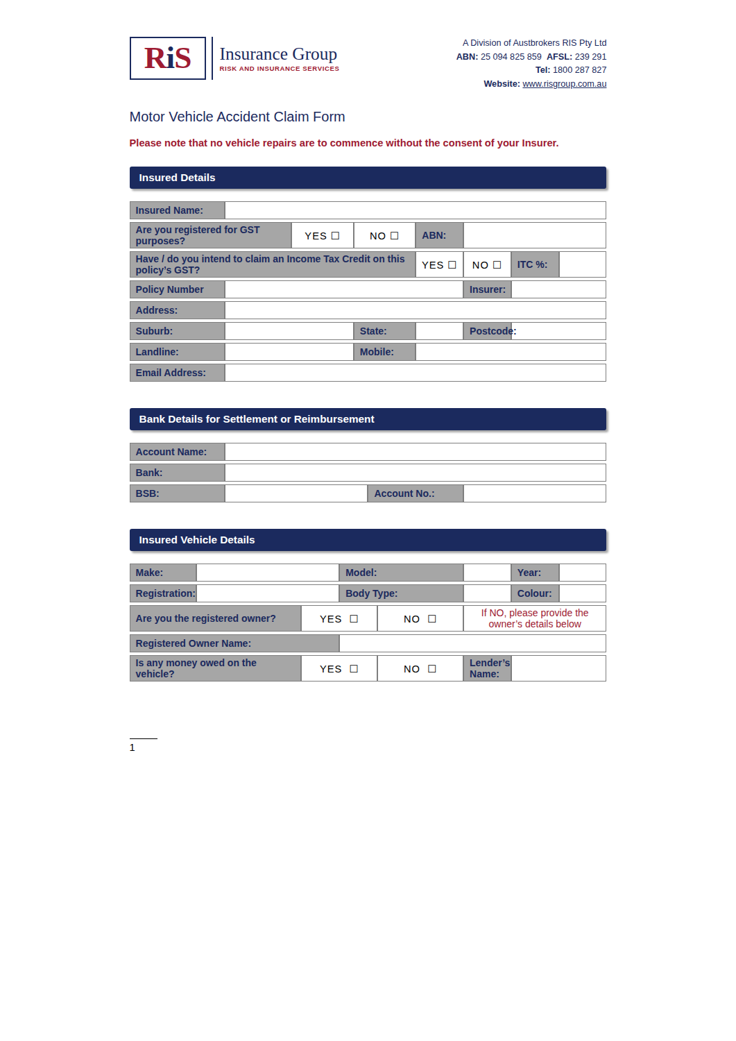RiS
Insurance Group
RISK AND INSURANCE SERVICES
A Division of Austbrokers RIS Pty Ltd
ABN: 25 094 825 859 AFSL: 239 291
Tel: 1800 287 827
Website: www.risgroup.com.au
Motor Vehicle Accident Claim Form
Please note that no vehicle repairs are to commence without the consent of your Insurer.
Insured Details
| Insured Name: | |
| Are you registered for GST purposes? | YES ☐ | NO ☐ | ABN: | |
| Have / do you intend to claim an Income Tax Credit on this policy’s GST? | YES ☐ | NO ☐ | ITC %: | |
| Policy Number | | Insurer: | |
| Address: | |
| Suburb: | | State: | | Postcode: | |
| Landline: | | Mobile: | |
| Email Address: | |
Bank Details for Settlement or Reimbursement
| Account Name: | |
| Bank: | |
| BSB: | | Account No.: | |
Insured Vehicle Details
| Make: | | Model: | | Year: | |
| Registration: | | Body Type: | | Colour: | |
| Are you the registered owner? | YES ☐ | NO ☐ | If NO, please provide the owner’s details below |
| Registered Owner Name: | |
| Is any money owed on the vehicle? | YES ☐ | NO ☐ | Lender’s Name: | |
1